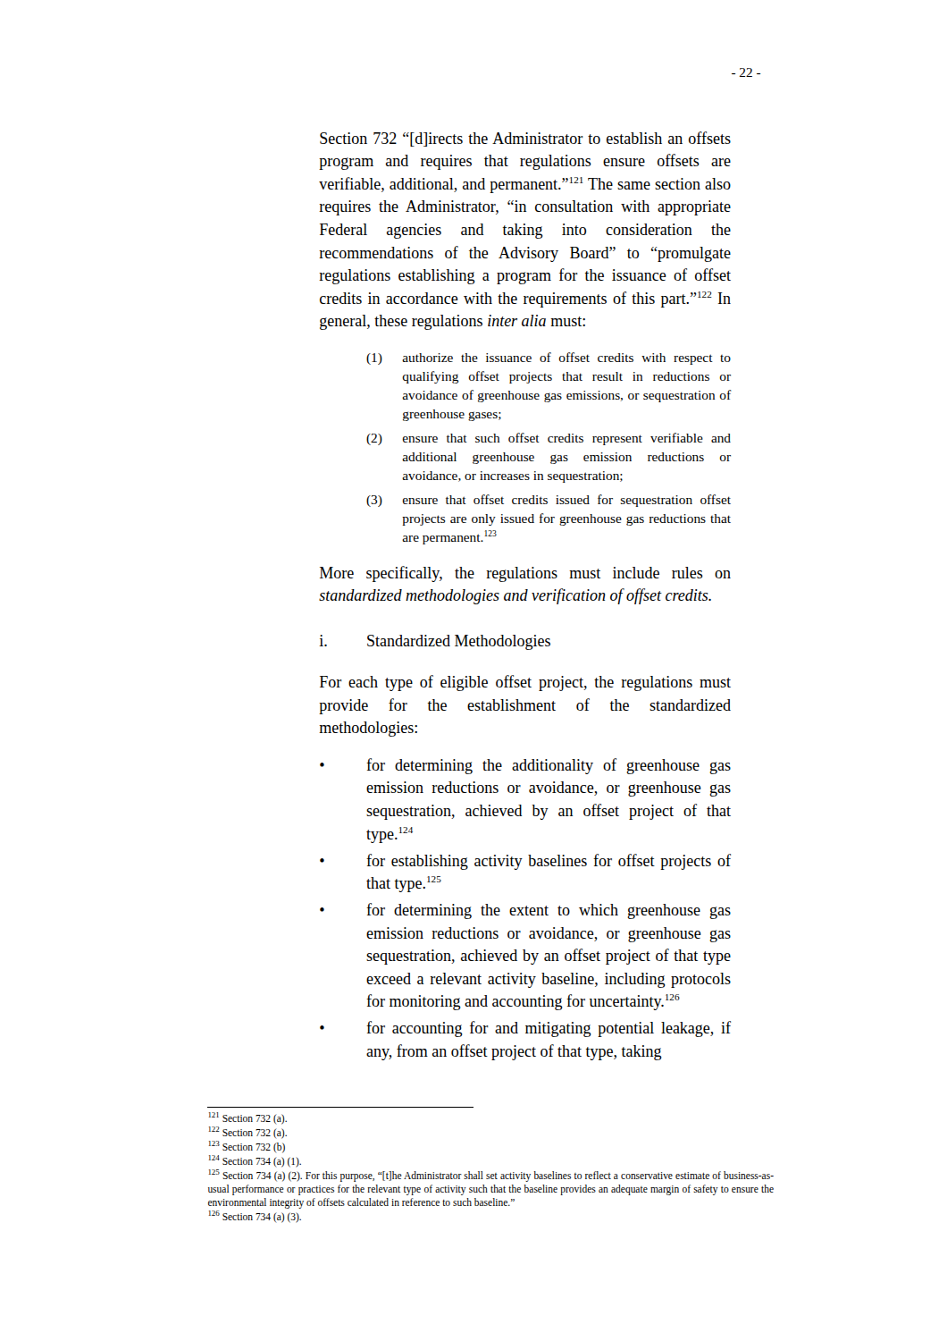- 22 -
Section 732 “[d]irects the Administrator to establish an offsets program and requires that regulations ensure offsets are verifiable, additional, and permanent.”121 The same section also requires the Administrator, “in consultation with appropriate Federal agencies and taking into consideration the recommendations of the Advisory Board” to “promulgate regulations establishing a program for the issuance of offset credits in accordance with the requirements of this part.”122 In general, these regulations inter alia must:
(1)
authorize the issuance of offset credits with respect to qualifying offset projects that result in reductions or avoidance of greenhouse gas emissions, or sequestration of greenhouse gases;
(2)
ensure that such offset credits represent verifiable and additional greenhouse gas emission reductions or avoidance, or increases in sequestration;
(3)
ensure that offset credits issued for sequestration offset projects are only issued for greenhouse gas reductions that are permanent.123
More specifically, the regulations must include rules on standardized methodologies and verification of offset credits.
i.
Standardized Methodologies
For each type of eligible offset project, the regulations must provide for the establishment of the standardized methodologies:
• for determining the additionality of greenhouse gas emission reductions or avoidance, or greenhouse gas sequestration, achieved by an offset project of that type.124
• for establishing activity baselines for offset projects of that type.125
• for determining the extent to which greenhouse gas emission reductions or avoidance, or greenhouse gas sequestration, achieved by an offset project of that type exceed a relevant activity baseline, including protocols for monitoring and accounting for uncertainty.126
• for accounting for and mitigating potential leakage, if any, from an offset project of that type, taking
121 Section 732 (a).
122 Section 732 (a).
123 Section 732 (b)
124 Section 734 (a) (1).
125 Section 734 (a) (2). For this purpose, “[t]he Administrator shall set activity baselines to reflect a conservative estimate of business-as-usual performance or practices for the relevant type of activity such that the baseline provides an adequate margin of safety to ensure the environmental integrity of offsets calculated in reference to such baseline.”
126 Section 734 (a) (3).